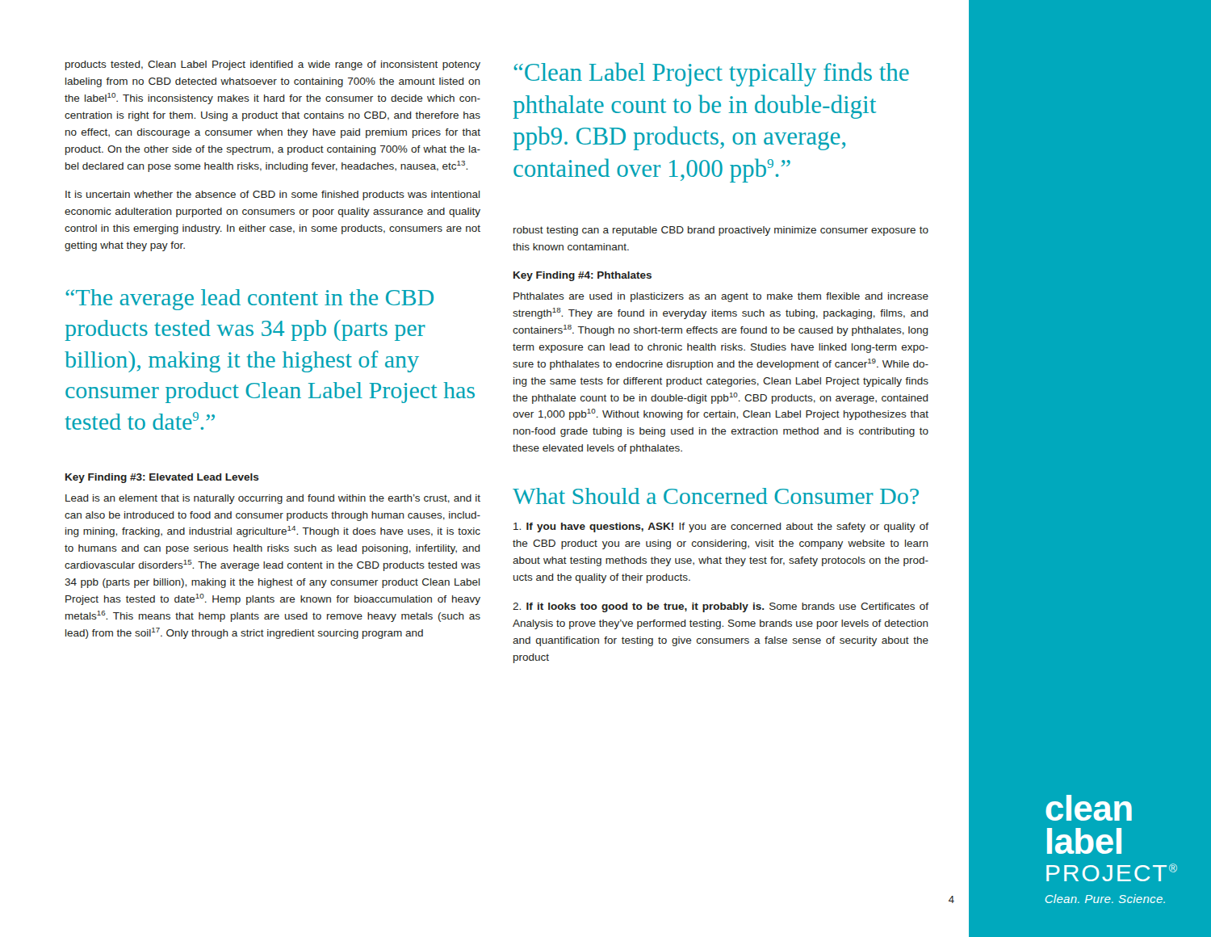clean label PROJECT® Clean. Pure. Science.
products tested, Clean Label Project identified a wide range of inconsistent potency labeling from no CBD detected whatsoever to containing 700% the amount listed on the label10. This inconsistency makes it hard for the consumer to decide which concentration is right for them. Using a product that contains no CBD, and therefore has no effect, can discourage a consumer when they have paid premium prices for that product. On the other side of the spectrum, a product containing 700% of what the label declared can pose some health risks, including fever, headaches, nausea, etc13.
It is uncertain whether the absence of CBD in some finished products was intentional economic adulteration purported on consumers or poor quality assurance and quality control in this emerging industry. In either case, in some products, consumers are not getting what they pay for.
“The average lead content in the CBD products tested was 34 ppb (parts per billion), making it the highest of any consumer product Clean Label Project has tested to date9.”
Key Finding #3: Elevated Lead Levels
Lead is an element that is naturally occurring and found within the earth’s crust, and it can also be introduced to food and consumer products through human causes, including mining, fracking, and industrial agriculture14. Though it does have uses, it is toxic to humans and can pose serious health risks such as lead poisoning, infertility, and cardiovascular disorders15. The average lead content in the CBD products tested was 34 ppb (parts per billion), making it the highest of any consumer product Clean Label Project has tested to date10. Hemp plants are known for bioaccumulation of heavy metals16. This means that hemp plants are used to remove heavy metals (such as lead) from the soil17. Only through a strict ingredient sourcing program and
“Clean Label Project typically finds the phthalate count to be in double-digit ppb9. CBD products, on average, contained over 1,000 ppb9.”
robust testing can a reputable CBD brand proactively minimize consumer exposure to this known contaminant.
Key Finding #4: Phthalates
Phthalates are used in plasticizers as an agent to make them flexible and increase strength18. They are found in everyday items such as tubing, packaging, films, and containers18. Though no short-term effects are found to be caused by phthalates, long term exposure can lead to chronic health risks. Studies have linked long-term exposure to phthalates to endocrine disruption and the development of cancer19. While doing the same tests for different product categories, Clean Label Project typically finds the phthalate count to be in double-digit ppb10. CBD products, on average, contained over 1,000 ppb10. Without knowing for certain, Clean Label Project hypothesizes that non-food grade tubing is being used in the extraction method and is contributing to these elevated levels of phthalates.
What Should a Concerned Consumer Do?
1. If you have questions, ASK! If you are concerned about the safety or quality of the CBD product you are using or considering, visit the company website to learn about what testing methods they use, what they test for, safety protocols on the products and the quality of their products.
2. If it looks too good to be true, it probably is. Some brands use Certificates of Analysis to prove they’ve performed testing. Some brands use poor levels of detection and quantification for testing to give consumers a false sense of security about the product
4